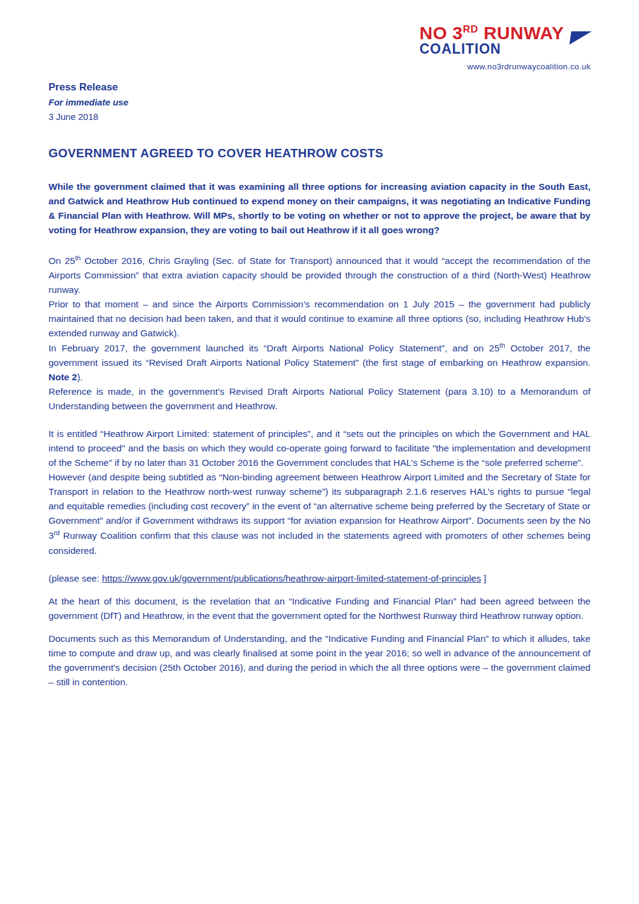NO 3RD RUNWAY
COALITION
www.no3rdrunwaycoalition.co.uk
Press Release
For immediate use
3 June 2018
GOVERNMENT AGREED TO COVER HEATHROW COSTS
While the government claimed that it was examining all three options for increasing aviation capacity in the South East, and Gatwick and Heathrow Hub continued to expend money on their campaigns, it was negotiating an Indicative Funding & Financial Plan with Heathrow. Will MPs, shortly to be voting on whether or not to approve the project, be aware that by voting for Heathrow expansion, they are voting to bail out Heathrow if it all goes wrong?
On 25th October 2016, Chris Grayling (Sec. of State for Transport) announced that it would “accept the recommendation of the Airports Commission” that extra aviation capacity should be provided through the construction of a third (North-West) Heathrow runway.
Prior to that moment – and since the Airports Commission’s recommendation on 1 July 2015 – the government had publicly maintained that no decision had been taken, and that it would continue to examine all three options (so, including Heathrow Hub’s extended runway and Gatwick).
In February 2017, the government launched its “Draft Airports National Policy Statement”, and on 25th October 2017, the government issued its “Revised Draft Airports National Policy Statement” (the first stage of embarking on Heathrow expansion. Note 2).
Reference is made, in the government’s Revised Draft Airports National Policy Statement (para 3.10) to a Memorandum of Understanding between the government and Heathrow.
It is entitled “Heathrow Airport Limited: statement of principles”, and it “sets out the principles on which the Government and HAL intend to proceed" and the basis on which they would co-operate going forward to facilitate "the implementation and development of the Scheme" if by no later than 31 October 2016 the Government concludes that HAL’s Scheme is the “sole preferred scheme”.
However (and despite being subtitled as “Non-binding agreement between Heathrow Airport Limited and the Secretary of State for Transport in relation to the Heathrow north-west runway scheme”) its subparagraph 2.1.6 reserves HAL’s rights to pursue “legal and equitable remedies (including cost recovery” in the event of “an alternative scheme being preferred by the Secretary of State or Government” and/or if Government withdraws its support “for aviation expansion for Heathrow Airport”. Documents seen by the No 3rd Runway Coalition confirm that this clause was not included in the statements agreed with promoters of other schemes being considered.
(please see: https://www.gov.uk/government/publications/heathrow-airport-limited-statement-of-principles ]
At the heart of this document, is the revelation that an “Indicative Funding and Financial Plan” had been agreed between the government (DfT) and Heathrow, in the event that the government opted for the Northwest Runway third Heathrow runway option.
Documents such as this Memorandum of Understanding, and the “Indicative Funding and Financial Plan” to which it alludes, take time to compute and draw up, and was clearly finalised at some point in the year 2016; so well in advance of the announcement of the government's decision (25th October 2016), and during the period in which the all three options were – the government claimed – still in contention.